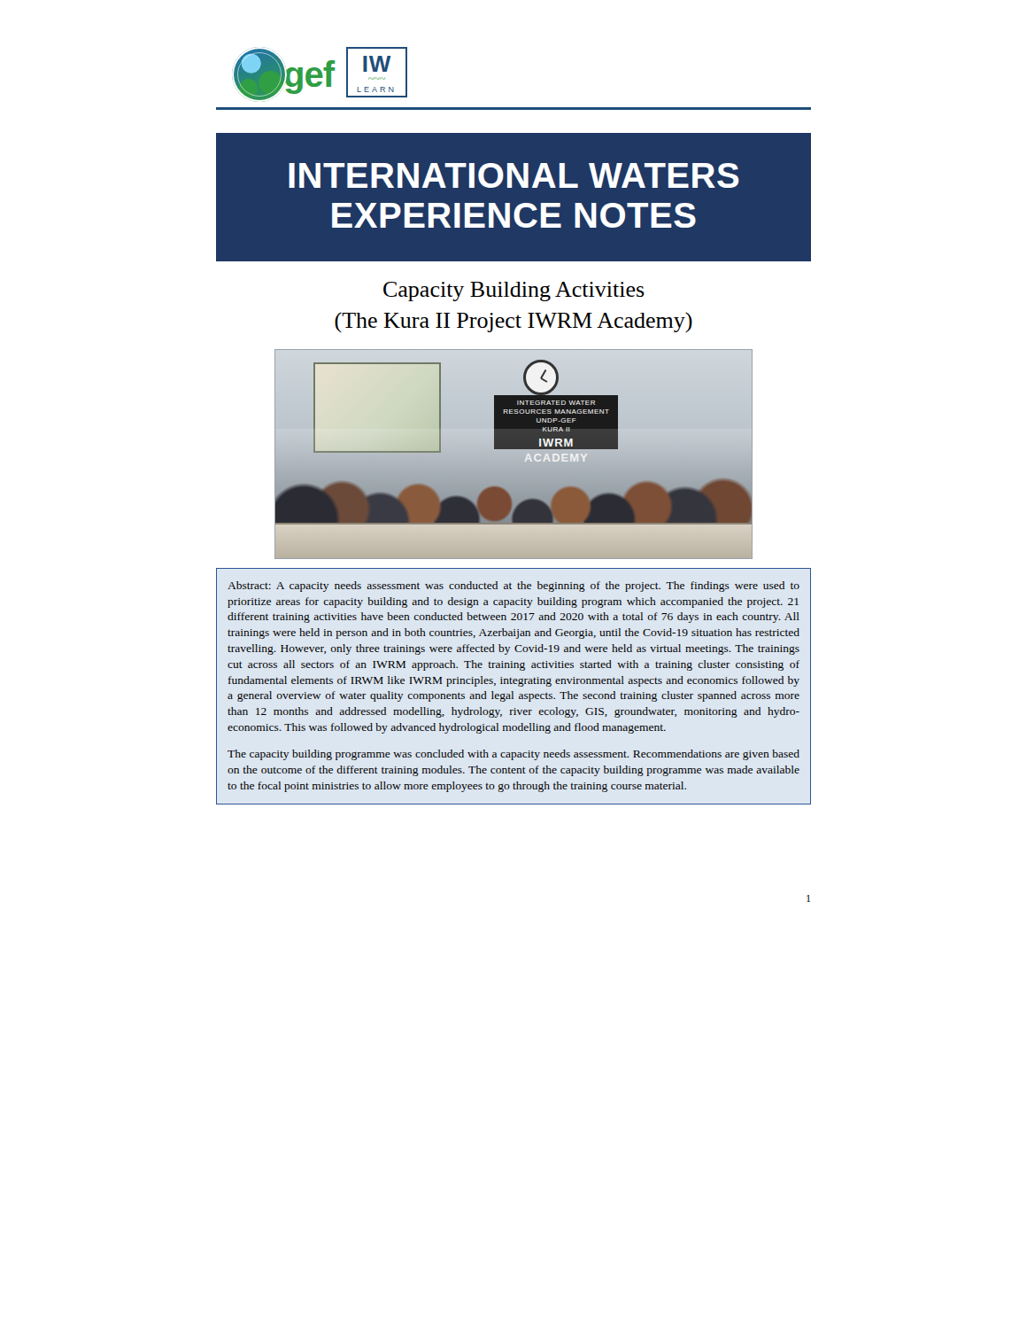gef
IW
~~~
LEARN
INTERNATIONAL WATERS
EXPERIENCE NOTES
Capacity Building Activities (The Kura II Project IWRM Academy)
INTEGRATED WATER RESOURCES MANAGEMENT
UNDP-GEF
KURA II IWRM
ACADEMY
Abstract: A capacity needs assessment was conducted at the beginning of the project. The findings were used to prioritize areas for capacity building and to design a capacity building program which accompanied the project. 21 different training activities have been conducted between 2017 and 2020 with a total of 76 days in each country. All trainings were held in person and in both countries, Azerbaijan and Georgia, until the Covid-19 situation has restricted travelling. However, only three trainings were affected by Covid-19 and were held as virtual meetings. The trainings cut across all sectors of an IWRM approach. The training activities started with a training cluster consisting of fundamental elements of IRWM like IWRM principles, integrating environmental aspects and economics followed by a general overview of water quality components and legal aspects. The second training cluster spanned across more than 12 months and addressed modelling, hydrology, river ecology, GIS, groundwater, monitoring and hydro-economics. This was followed by advanced hydrological modelling and flood management.
The capacity building programme was concluded with a capacity needs assessment. Recommendations are given based on the outcome of the different training modules. The content of the capacity building programme was made available to the focal point ministries to allow more employees to go through the training course material.
1